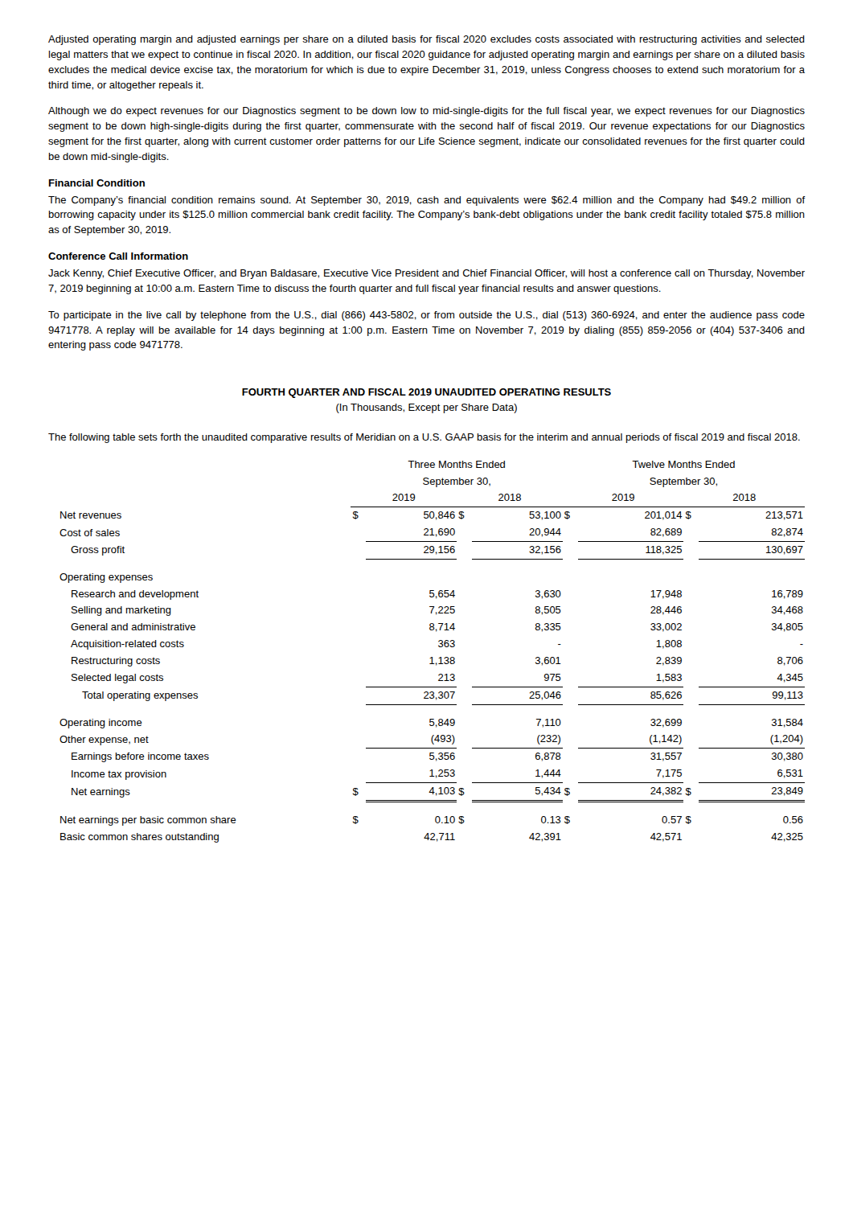Adjusted operating margin and adjusted earnings per share on a diluted basis for fiscal 2020 excludes costs associated with restructuring activities and selected legal matters that we expect to continue in fiscal 2020. In addition, our fiscal 2020 guidance for adjusted operating margin and earnings per share on a diluted basis excludes the medical device excise tax, the moratorium for which is due to expire December 31, 2019, unless Congress chooses to extend such moratorium for a third time, or altogether repeals it.
Although we do expect revenues for our Diagnostics segment to be down low to mid-single-digits for the full fiscal year, we expect revenues for our Diagnostics segment to be down high-single-digits during the first quarter, commensurate with the second half of fiscal 2019. Our revenue expectations for our Diagnostics segment for the first quarter, along with current customer order patterns for our Life Science segment, indicate our consolidated revenues for the first quarter could be down mid-single-digits.
Financial Condition
The Company’s financial condition remains sound. At September 30, 2019, cash and equivalents were $62.4 million and the Company had $49.2 million of borrowing capacity under its $125.0 million commercial bank credit facility. The Company’s bank-debt obligations under the bank credit facility totaled $75.8 million as of September 30, 2019.
Conference Call Information
Jack Kenny, Chief Executive Officer, and Bryan Baldasare, Executive Vice President and Chief Financial Officer, will host a conference call on Thursday, November 7, 2019 beginning at 10:00 a.m. Eastern Time to discuss the fourth quarter and full fiscal year financial results and answer questions.
To participate in the live call by telephone from the U.S., dial (866) 443-5802, or from outside the U.S., dial (513) 360-6924, and enter the audience pass code 9471778. A replay will be available for 14 days beginning at 1:00 p.m. Eastern Time on November 7, 2019 by dialing (855) 859-2056 or (404) 537-3406 and entering pass code 9471778.
FOURTH QUARTER AND FISCAL 2019 UNAUDITED OPERATING RESULTS
(In Thousands, Except per Share Data)
The following table sets forth the unaudited comparative results of Meridian on a U.S. GAAP basis for the interim and annual periods of fiscal 2019 and fiscal 2018.
| | Three Months Ended | Twelve Months Ended |
| | September 30, | September 30, |
| | 2019 | 2018 | 2019 | 2018 |
| Net revenues | $ | 50,846 | $ | 53,100 | $ | 201,014 | $ | 213,571 |
| Cost of sales | | 21,690 | | 20,944 | | 82,689 | | 82,874 |
| Gross profit | | 29,156 | | 32,156 | | 118,325 | | 130,697 |
| Operating expenses | |
| Research and development | | 5,654 | | 3,630 | | 17,948 | | 16,789 |
| Selling and marketing | | 7,225 | | 8,505 | | 28,446 | | 34,468 |
| General and administrative | | 8,714 | | 8,335 | | 33,002 | | 34,805 |
| Acquisition-related costs | | 363 | | - | | 1,808 | | - |
| Restructuring costs | | 1,138 | | 3,601 | | 2,839 | | 8,706 |
| Selected legal costs | | 213 | | 975 | | 1,583 | | 4,345 |
| Total operating expenses | | 23,307 | | 25,046 | | 85,626 | | 99,113 |
| Operating income | | 5,849 | | 7,110 | | 32,699 | | 31,584 |
| Other expense, net | | (493) | | (232) | | (1,142) | | (1,204) |
| Earnings before income taxes | | 5,356 | | 6,878 | | 31,557 | | 30,380 |
| Income tax provision | | 1,253 | | 1,444 | | 7,175 | | 6,531 |
| Net earnings | $ | 4,103 | $ | 5,434 | $ | 24,382 | $ | 23,849 |
| Net earnings per basic common share | $ | 0.10 | $ | 0.13 | $ | 0.57 | $ | 0.56 |
| Basic common shares outstanding | | 42,711 | | 42,391 | | 42,571 | | 42,325 |